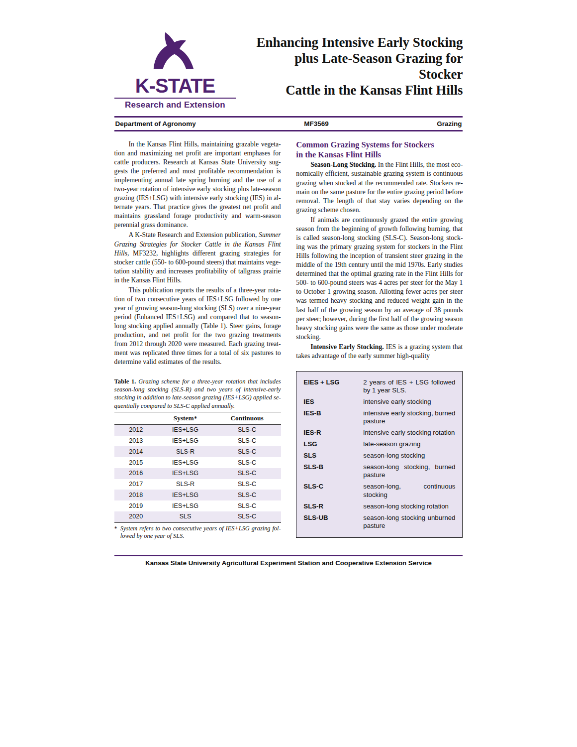K-STATE
Research and Extension
Enhancing Intensive Early Stocking
plus Late-Season Grazing for Stocker
Cattle in the Kansas Flint Hills
Department of Agronomy
MF3569
Grazing
In the Kansas Flint Hills, maintaining grazable vegetation and maximizing net profit are important emphases for cattle producers. Research at Kansas State University suggests the preferred and most profitable recommendation is implementing annual late spring burning and the use of a two-year rotation of intensive early stocking plus late-season grazing (IES+LSG) with intensive early stocking (IES) in alternate years. That practice gives the greatest net profit and maintains grassland forage productivity and warm-season perennial grass dominance.
A K-State Research and Extension publication, Summer Grazing Strategies for Stocker Cattle in the Kansas Flint Hills, MF3232, highlights different grazing strategies for stocker cattle (550- to 600-pound steers) that maintains vegetation stability and increases profitability of tallgrass prairie in the Kansas Flint Hills.
This publication reports the results of a three-year rotation of two consecutive years of IES+LSG followed by one year of growing season-long stocking (SLS) over a nine-year period (Enhanced IES+LSG) and compared that to season-long stocking applied annually (Table 1). Steer gains, forage production, and net profit for the two grazing treatments from 2012 through 2020 were measured. Each grazing treatment was replicated three times for a total of six pastures to determine valid estimates of the results.
Table 1. Grazing scheme for a three-year rotation that includes season-long stocking (SLS-R) and two years of intensive-early stocking in addition to late-season grazing (IES+LSG) applied sequentially compared to SLS-C applied annually.
| | System* | Continuous |
| --- | --- | --- |
| 2012 | IES+LSG | SLS-C |
| 2013 | IES+LSG | SLS-C |
| 2014 | SLS-R | SLS-C |
| 2015 | IES+LSG | SLS-C |
| 2016 | IES+LSG | SLS-C |
| 2017 | SLS-R | SLS-C |
| 2018 | IES+LSG | SLS-C |
| 2019 | IES+LSG | SLS-C |
| 2020 | SLS | SLS-C |
*System refers to two consecutive years of IES+LSG grazing followed by one year of SLS.
Common Grazing Systems for Stockers
in the Kansas Flint Hills
Season-Long Stocking. In the Flint Hills, the most economically efficient, sustainable grazing system is continuous grazing when stocked at the recommended rate. Stockers remain on the same pasture for the entire grazing period before removal. The length of that stay varies depending on the grazing scheme chosen.
If animals are continuously grazed the entire growing season from the beginning of growth following burning, that is called season-long stocking (SLS-C). Season-long stocking was the primary grazing system for stockers in the Flint Hills following the inception of transient steer grazing in the middle of the 19th century until the mid 1970s. Early studies determined that the optimal grazing rate in the Flint Hills for 500- to 600-pound steers was 4 acres per steer for the May 1 to October 1 growing season. Allotting fewer acres per steer was termed heavy stocking and reduced weight gain in the last half of the growing season by an average of 38 pounds per steer; however, during the first half of the growing season heavy stocking gains were the same as those under moderate stocking.
Intensive Early Stocking. IES is a grazing system that takes advantage of the early summer high-quality
| EIES + LSG | 2 years of IES + LSG followed by 1 year SLS. |
| IES | intensive early stocking |
| IES-B | intensive early stocking, burned pasture |
| IES-R | intensive early stocking rotation |
| LSG | late-season grazing |
| SLS | season-long stocking |
| SLS-B | season-long stocking, burned pasture |
| SLS-C | season-long, continuous stocking |
| SLS-R | season-long stocking rotation |
| SLS-UB | season-long stocking unburned pasture |
Kansas State University Agricultural Experiment Station and Cooperative Extension Service